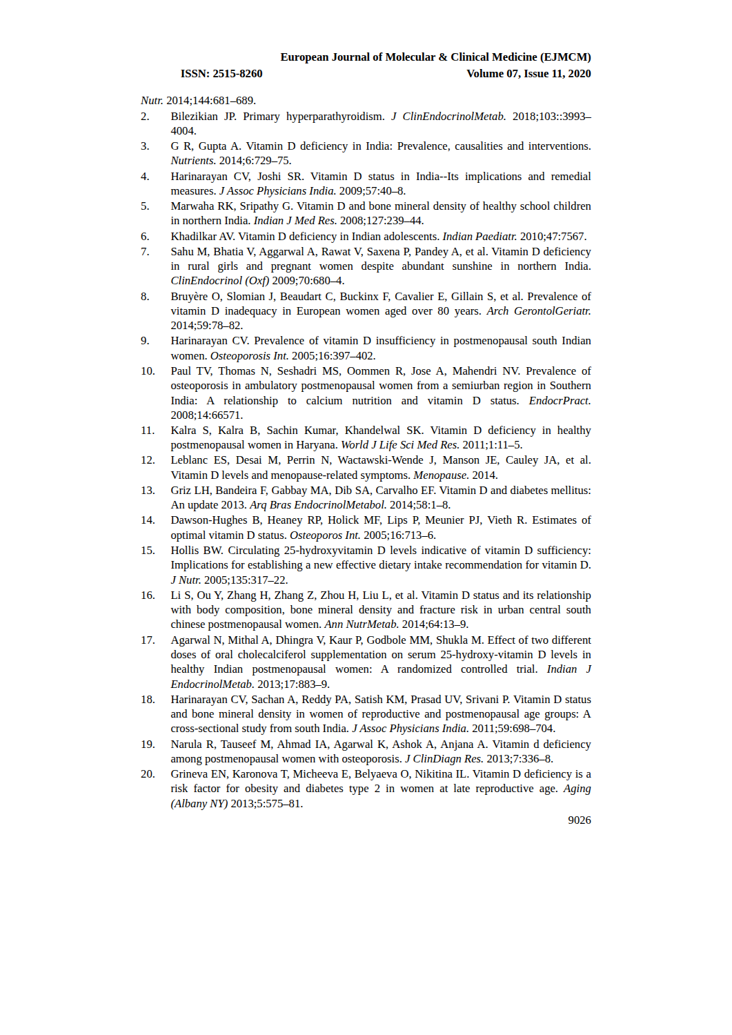European Journal of Molecular & Clinical Medicine (EJMCM)
ISSN: 2515-8260 Volume 07, Issue 11, 2020
Nutr. 2014;144:681–689.
2. Bilezikian JP. Primary hyperparathyroidism. J ClinEndocrinolMetab. 2018;103::3993–4004.
3. G R, Gupta A. Vitamin D deficiency in India: Prevalence, causalities and interventions. Nutrients. 2014;6:729–75.
4. Harinarayan CV, Joshi SR. Vitamin D status in India--Its implications and remedial measures. J Assoc Physicians India. 2009;57:40–8.
5. Marwaha RK, Sripathy G. Vitamin D and bone mineral density of healthy school children in northern India. Indian J Med Res. 2008;127:239–44.
6. Khadilkar AV. Vitamin D deficiency in Indian adolescents. Indian Paediatr. 2010;47:7567.
7. Sahu M, Bhatia V, Aggarwal A, Rawat V, Saxena P, Pandey A, et al. Vitamin D deficiency in rural girls and pregnant women despite abundant sunshine in northern India. ClinEndocrinol (Oxf) 2009;70:680–4.
8. Bruyère O, Slomian J, Beaudart C, Buckinx F, Cavalier E, Gillain S, et al. Prevalence of vitamin D inadequacy in European women aged over 80 years. Arch GerontolGeriatr. 2014;59:78–82.
9. Harinarayan CV. Prevalence of vitamin D insufficiency in postmenopausal south Indian women. Osteoporosis Int. 2005;16:397–402.
10. Paul TV, Thomas N, Seshadri MS, Oommen R, Jose A, Mahendri NV. Prevalence of osteoporosis in ambulatory postmenopausal women from a semiurban region in Southern India: A relationship to calcium nutrition and vitamin D status. EndocrPract. 2008;14:66571.
11. Kalra S, Kalra B, Sachin Kumar, Khandelwal SK. Vitamin D deficiency in healthy postmenopausal women in Haryana. World J Life Sci Med Res. 2011;1:11–5.
12. Leblanc ES, Desai M, Perrin N, Wactawski-Wende J, Manson JE, Cauley JA, et al. Vitamin D levels and menopause-related symptoms. Menopause. 2014.
13. Griz LH, Bandeira F, Gabbay MA, Dib SA, Carvalho EF. Vitamin D and diabetes mellitus: An update 2013. Arq Bras EndocrinolMetabol. 2014;58:1–8.
14. Dawson-Hughes B, Heaney RP, Holick MF, Lips P, Meunier PJ, Vieth R. Estimates of optimal vitamin D status. Osteoporos Int. 2005;16:713–6.
15. Hollis BW. Circulating 25-hydroxyvitamin D levels indicative of vitamin D sufficiency: Implications for establishing a new effective dietary intake recommendation for vitamin D. J Nutr. 2005;135:317–22.
16. Li S, Ou Y, Zhang H, Zhang Z, Zhou H, Liu L, et al. Vitamin D status and its relationship with body composition, bone mineral density and fracture risk in urban central south chinese postmenopausal women. Ann NutrMetab. 2014;64:13–9.
17. Agarwal N, Mithal A, Dhingra V, Kaur P, Godbole MM, Shukla M. Effect of two different doses of oral cholecalciferol supplementation on serum 25-hydroxy-vitamin D levels in healthy Indian postmenopausal women: A randomized controlled trial. Indian J EndocrinolMetab. 2013;17:883–9.
18. Harinarayan CV, Sachan A, Reddy PA, Satish KM, Prasad UV, Srivani P. Vitamin D status and bone mineral density in women of reproductive and postmenopausal age groups: A cross-sectional study from south India. J Assoc Physicians India. 2011;59:698–704.
19. Narula R, Tauseef M, Ahmad IA, Agarwal K, Ashok A, Anjana A. Vitamin d deficiency among postmenopausal women with osteoporosis. J ClinDiagn Res. 2013;7:336–8.
20. Grineva EN, Karonova T, Micheeva E, Belyaeva O, Nikitina IL. Vitamin D deficiency is a risk factor for obesity and diabetes type 2 in women at late reproductive age. Aging (Albany NY) 2013;5:575–81.
9026